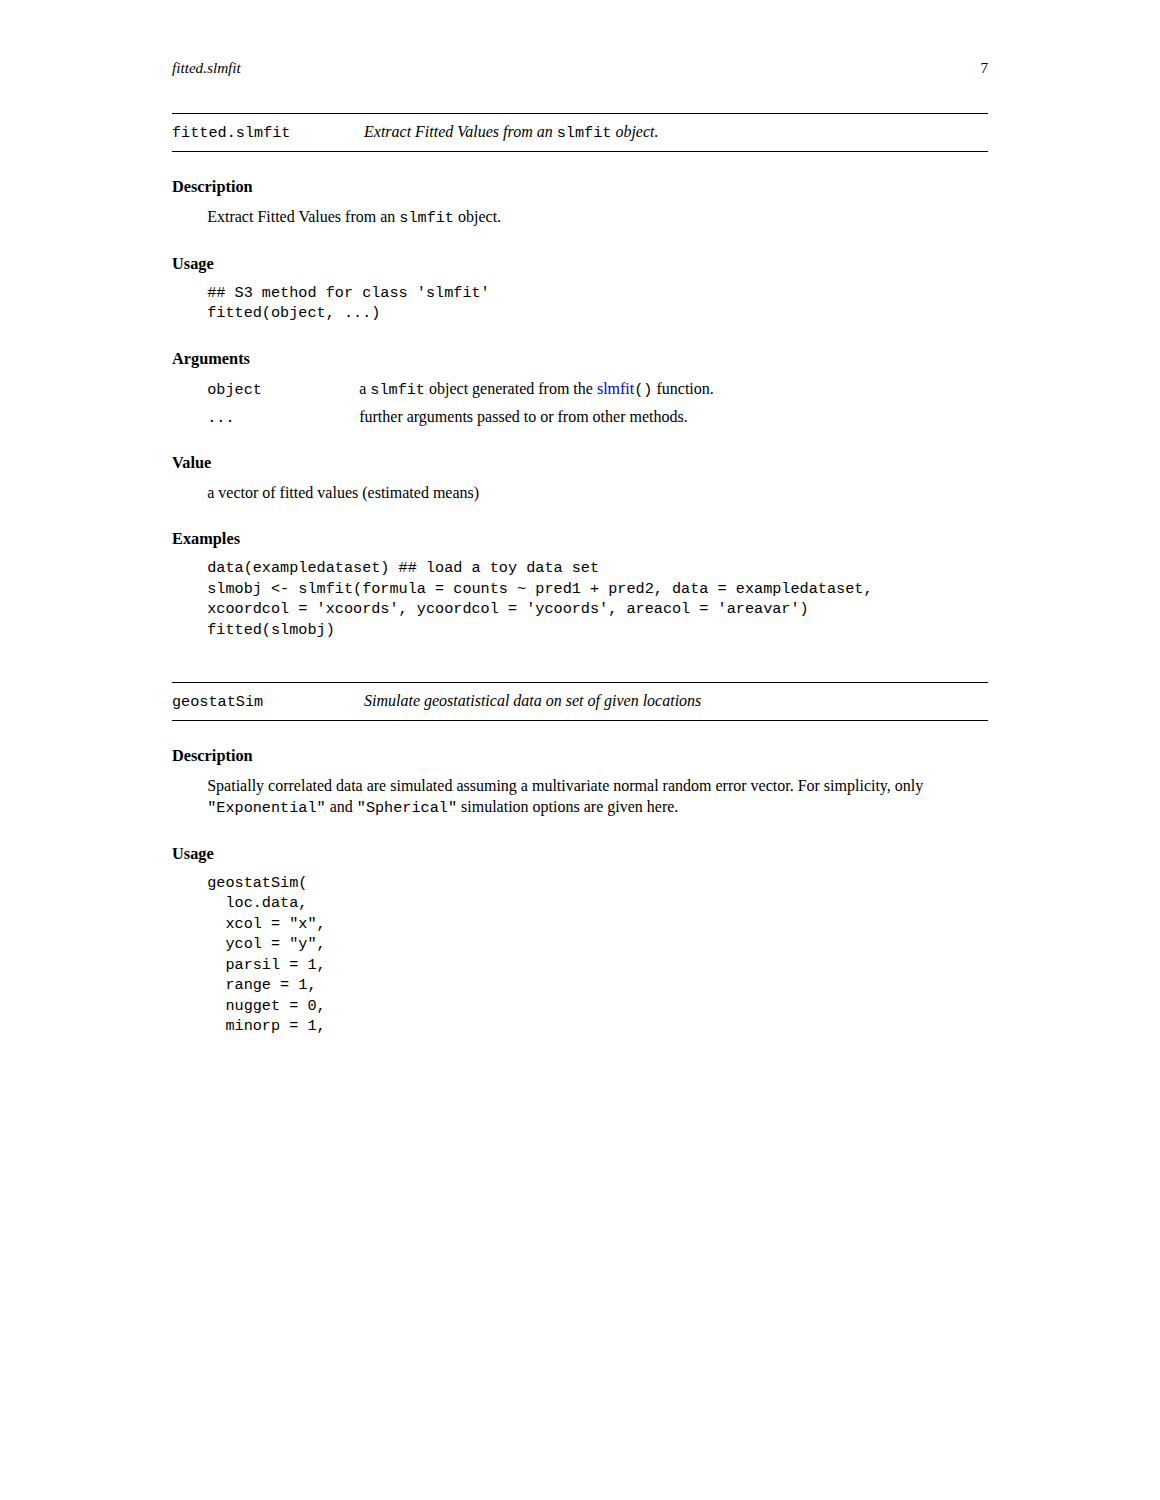fitted.slmfit 7
fitted.slmfit Extract Fitted Values from an slmfit object.
Description
Extract Fitted Values from an slmfit object.
Usage
## S3 method for class 'slmfit'
fitted(object, ...)
Arguments
object
a slmfit object generated from the slmfit() function.
...
further arguments passed to or from other methods.
Value
a vector of fitted values (estimated means)
Examples
data(exampledataset) ## load a toy data set
slmobj <- slmfit(formula = counts ~ pred1 + pred2, data = exampledataset,
xcoordcol = 'xcoords', ycoordcol = 'ycoords', areacol = 'areavar')
fitted(slmobj)
geostatSim Simulate geostatistical data on set of given locations
Description
Spatially correlated data are simulated assuming a multivariate normal random error vector. For simplicity, only "Exponential" and "Spherical" simulation options are given here.
Usage
geostatSim(
  loc.data,
  xcol = "x",
  ycol = "y",
  parsil = 1,
  range = 1,
  nugget = 0,
  minorp = 1,